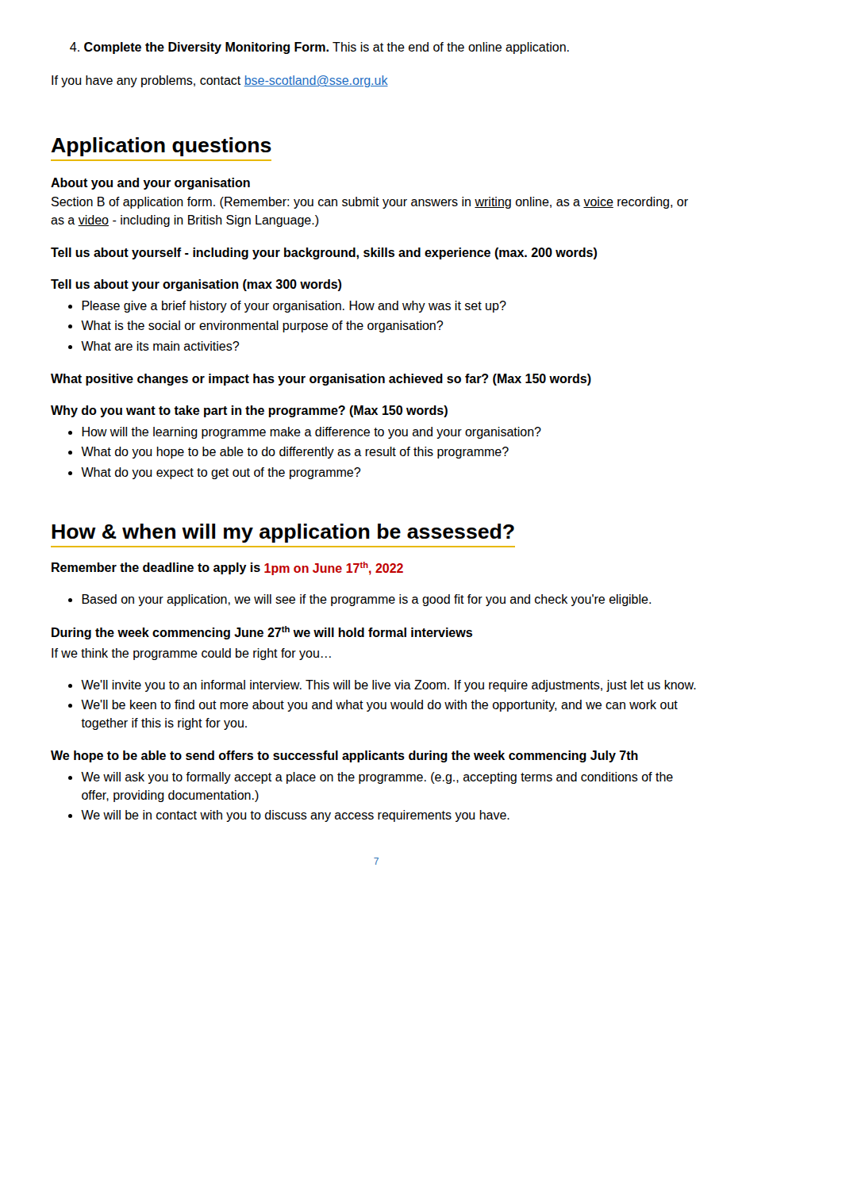Complete the Diversity Monitoring Form. This is at the end of the online application.
If you have any problems, contact bse-scotland@sse.org.uk
Application questions
About you and your organisation
Section B of application form. (Remember: you can submit your answers in writing online, as a voice recording, or as a video - including in British Sign Language.)
Tell us about yourself - including your background, skills and experience (max. 200 words)
Tell us about your organisation (max 300 words)
Please give a brief history of your organisation. How and why was it set up?
What is the social or environmental purpose of the organisation?
What are its main activities?
What positive changes or impact has your organisation achieved so far? (Max 150 words)
Why do you want to take part in the programme? (Max 150 words)
How will the learning programme make a difference to you and your organisation?
What do you hope to be able to do differently as a result of this programme?
What do you expect to get out of the programme?
How & when will my application be assessed?
Remember the deadline to apply is 1pm on June 17th, 2022
Based on your application, we will see if the programme is a good fit for you and check you're eligible.
During the week commencing June 27th we will hold formal interviews
If we think the programme could be right for you…
We'll invite you to an informal interview. This will be live via Zoom. If you require adjustments, just let us know.
We'll be keen to find out more about you and what you would do with the opportunity, and we can work out together if this is right for you.
We hope to be able to send offers to successful applicants during the week commencing July 7th
We will ask you to formally accept a place on the programme. (e.g., accepting terms and conditions of the offer, providing documentation.)
We will be in contact with you to discuss any access requirements you have.
7